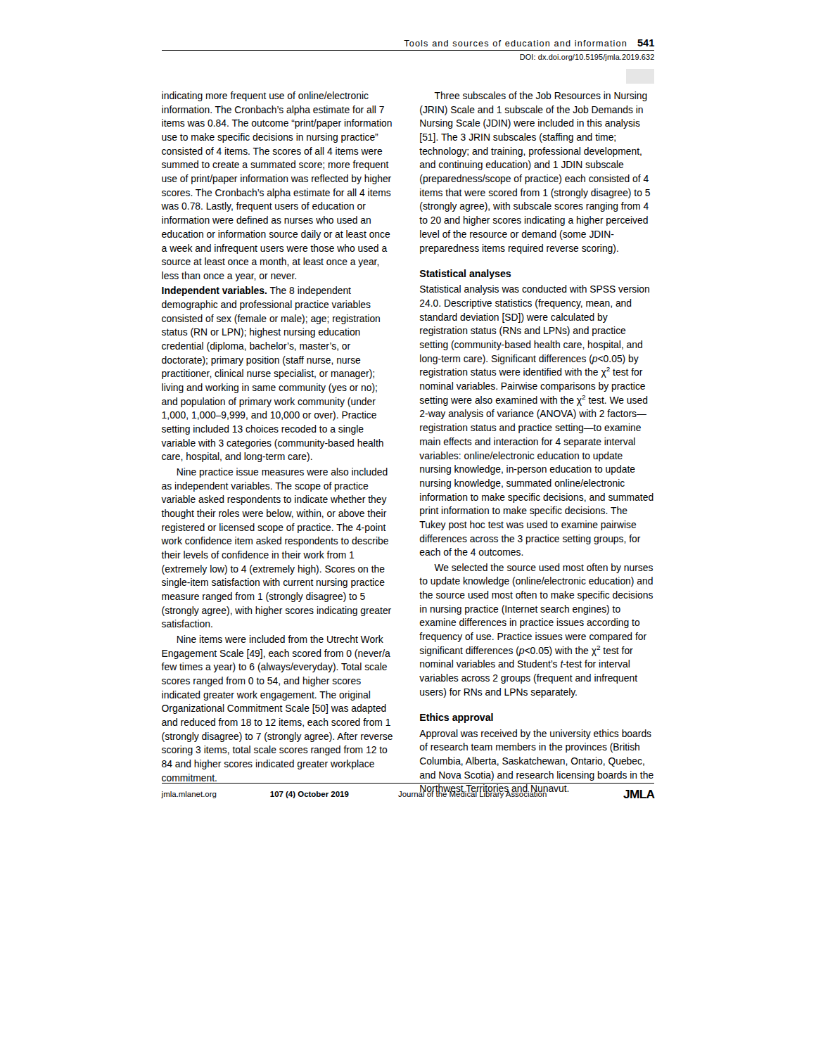Tools and sources of education and information
541
DOI: dx.doi.org/10.5195/jmla.2019.632
indicating more frequent use of online/electronic information. The Cronbach’s alpha estimate for all 7 items was 0.84. The outcome “print/paper information use to make specific decisions in nursing practice” consisted of 4 items. The scores of all 4 items were summed to create a summated score; more frequent use of print/paper information was reflected by higher scores. The Cronbach’s alpha estimate for all 4 items was 0.78. Lastly, frequent users of education or information were defined as nurses who used an education or information source daily or at least once a week and infrequent users were those who used a source at least once a month, at least once a year, less than once a year, or never.
Independent variables. The 8 independent demographic and professional practice variables consisted of sex (female or male); age; registration status (RN or LPN); highest nursing education credential (diploma, bachelor’s, master’s, or doctorate); primary position (staff nurse, nurse practitioner, clinical nurse specialist, or manager); living and working in same community (yes or no); and population of primary work community (under 1,000, 1,000–9,999, and 10,000 or over). Practice setting included 13 choices recoded to a single variable with 3 categories (community-based health care, hospital, and long-term care).
Nine practice issue measures were also included as independent variables. The scope of practice variable asked respondents to indicate whether they thought their roles were below, within, or above their registered or licensed scope of practice. The 4-point work confidence item asked respondents to describe their levels of confidence in their work from 1 (extremely low) to 4 (extremely high). Scores on the single-item satisfaction with current nursing practice measure ranged from 1 (strongly disagree) to 5 (strongly agree), with higher scores indicating greater satisfaction.
Nine items were included from the Utrecht Work Engagement Scale [49], each scored from 0 (never/a few times a year) to 6 (always/everyday). Total scale scores ranged from 0 to 54, and higher scores indicated greater work engagement. The original Organizational Commitment Scale [50] was adapted and reduced from 18 to 12 items, each scored from 1 (strongly disagree) to 7 (strongly agree). After reverse scoring 3 items, total scale scores ranged from 12 to 84 and higher scores indicated greater workplace commitment.
Three subscales of the Job Resources in Nursing (JRIN) Scale and 1 subscale of the Job Demands in Nursing Scale (JDIN) were included in this analysis [51]. The 3 JRIN subscales (staffing and time; technology; and training, professional development, and continuing education) and 1 JDIN subscale (preparedness/scope of practice) each consisted of 4 items that were scored from 1 (strongly disagree) to 5 (strongly agree), with subscale scores ranging from 4 to 20 and higher scores indicating a higher perceived level of the resource or demand (some JDIN-preparedness items required reverse scoring).
Statistical analyses
Statistical analysis was conducted with SPSS version 24.0. Descriptive statistics (frequency, mean, and standard deviation [SD]) were calculated by registration status (RNs and LPNs) and practice setting (community-based health care, hospital, and long-term care). Significant differences (p<0.05) by registration status were identified with the χ2 test for nominal variables. Pairwise comparisons by practice setting were also examined with the χ2 test. We used 2-way analysis of variance (ANOVA) with 2 factors—registration status and practice setting—to examine main effects and interaction for 4 separate interval variables: online/electronic education to update nursing knowledge, in-person education to update nursing knowledge, summated online/electronic information to make specific decisions, and summated print information to make specific decisions. The Tukey post hoc test was used to examine pairwise differences across the 3 practice setting groups, for each of the 4 outcomes.
We selected the source used most often by nurses to update knowledge (online/electronic education) and the source used most often to make specific decisions in nursing practice (Internet search engines) to examine differences in practice issues according to frequency of use. Practice issues were compared for significant differences (p<0.05) with the χ2 test for nominal variables and Student’s t-test for interval variables across 2 groups (frequent and infrequent users) for RNs and LPNs separately.
Ethics approval
Approval was received by the university ethics boards of research team members in the provinces (British Columbia, Alberta, Saskatchewan, Ontario, Quebec, and Nova Scotia) and research licensing boards in the Northwest Territories and Nunavut.
jmla.mlanet.org
107 (4) October 2019
Journal of the Medical Library Association
JMLA